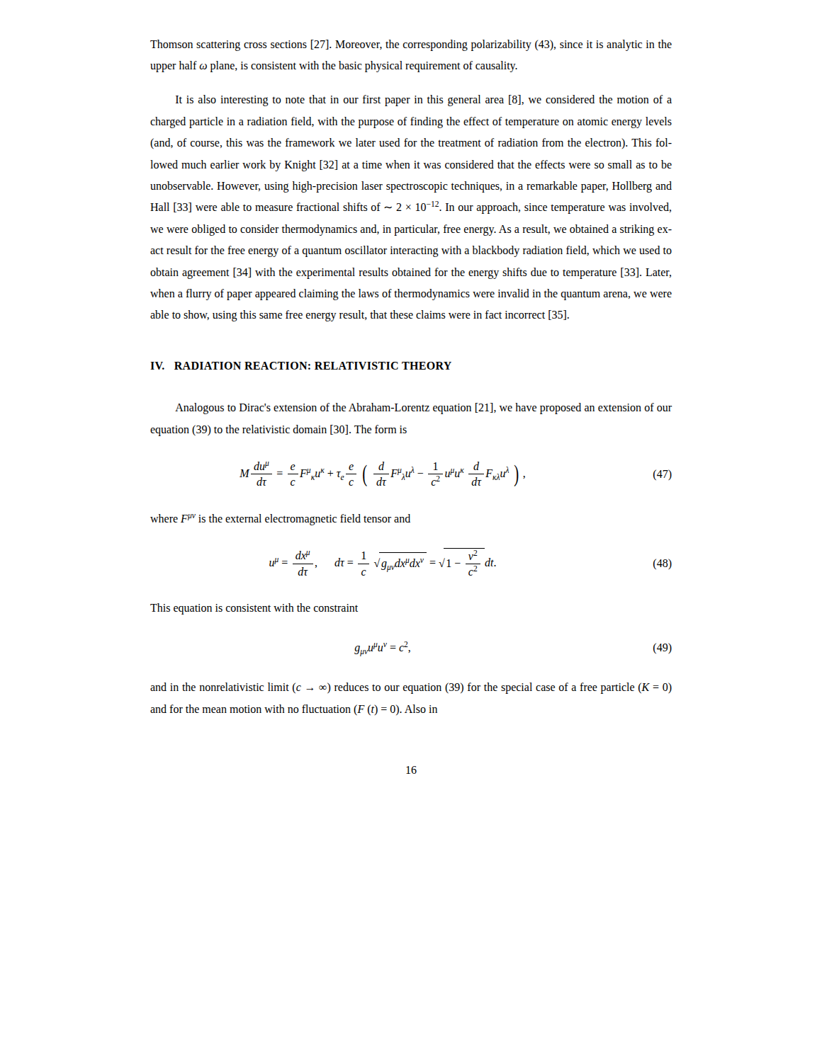Thomson scattering cross sections [27]. Moreover, the corresponding polarizability (43), since it is analytic in the upper half ω plane, is consistent with the basic physical requirement of causality.
It is also interesting to note that in our first paper in this general area [8], we considered the motion of a charged particle in a radiation field, with the purpose of finding the effect of temperature on atomic energy levels (and, of course, this was the framework we later used for the treatment of radiation from the electron). This followed much earlier work by Knight [32] at a time when it was considered that the effects were so small as to be unobservable. However, using high-precision laser spectroscopic techniques, in a remarkable paper, Hollberg and Hall [33] were able to measure fractional shifts of ∼ 2 × 10−12. In our approach, since temperature was involved, we were obliged to consider thermodynamics and, in particular, free energy. As a result, we obtained a striking exact result for the free energy of a quantum oscillator interacting with a blackbody radiation field, which we used to obtain agreement [34] with the experimental results obtained for the energy shifts due to temperature [33]. Later, when a flurry of paper appeared claiming the laws of thermodynamics were invalid in the quantum arena, we were able to show, using this same free energy result, that these claims were in fact incorrect [35].
IV. RADIATION REACTION: RELATIVISTIC THEORY
Analogous to Dirac's extension of the Abraham-Lorentz equation [21], we have proposed an extension of our equation (39) to the relativistic domain [30]. The form is
Mduμ dτ = ec Fμκuκ + τe ec ( ddτ Fμλuλ − 1 c2 uμuκ ddτ Fκλuλ ) ,
(47)
where Fμν is the external electromagnetic field tensor and
uμ = dxμ dτ, dτ = 1 c √gμνdxμdxν = √1 − v2 c2 dt.
(48)
This equation is consistent with the constraint
gμνuμuν = c2,
(49)
and in the nonrelativistic limit (c → ∞) reduces to our equation (39) for the special case of a free particle (K = 0) and for the mean motion with no fluctuation (F (t) = 0). Also in
16